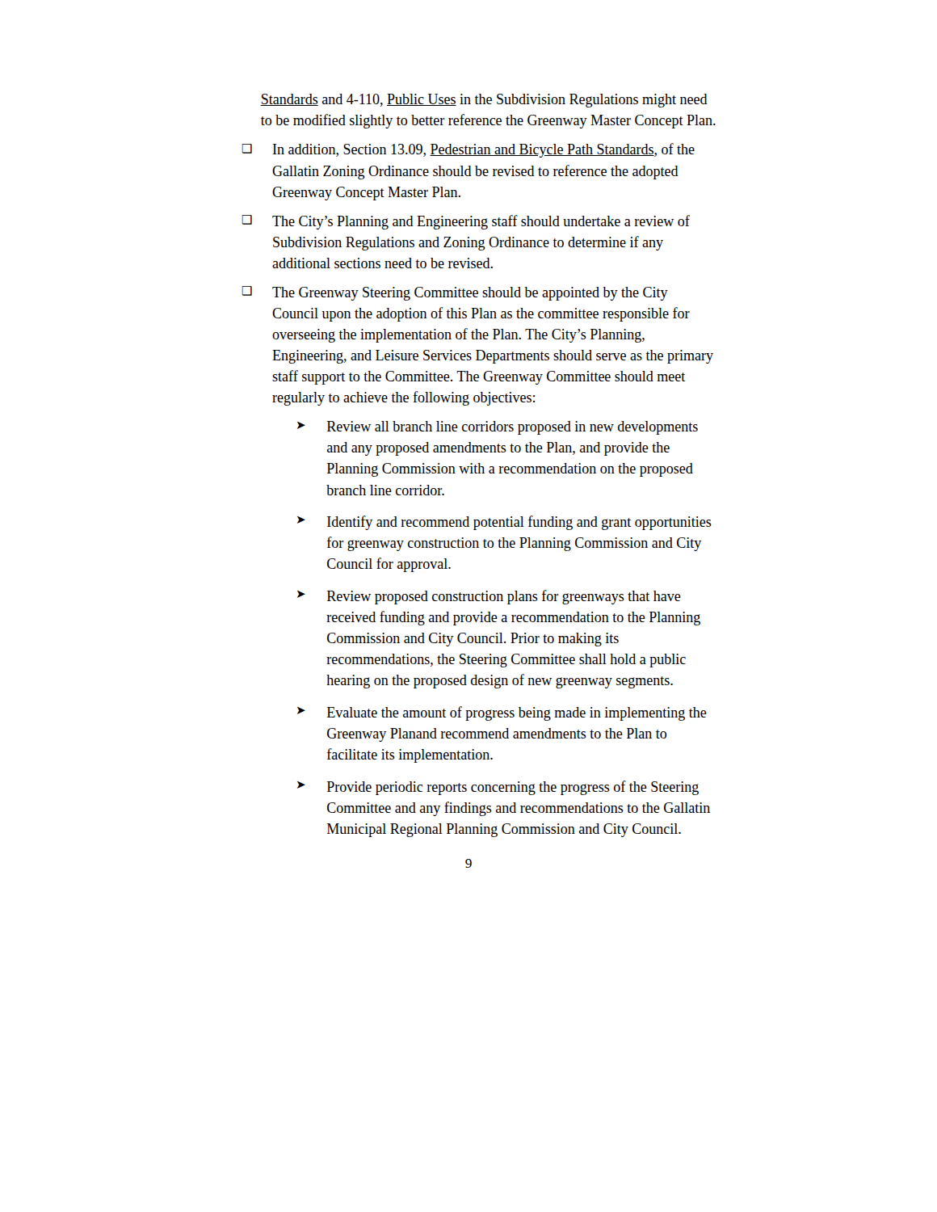Standards and 4-110, Public Uses in the Subdivision Regulations might need to be modified slightly to better reference the Greenway Master Concept Plan.
In addition, Section 13.09, Pedestrian and Bicycle Path Standards, of the Gallatin Zoning Ordinance should be revised to reference the adopted Greenway Concept Master Plan.
The City’s Planning and Engineering staff should undertake a review of Subdivision Regulations and Zoning Ordinance to determine if any additional sections need to be revised.
The Greenway Steering Committee should be appointed by the City Council upon the adoption of this Plan as the committee responsible for overseeing the implementation of the Plan. The City’s Planning, Engineering, and Leisure Services Departments should serve as the primary staff support to the Committee. The Greenway Committee should meet regularly to achieve the following objectives:
Review all branch line corridors proposed in new developments and any proposed amendments to the Plan, and provide the Planning Commission with a recommendation on the proposed branch line corridor.
Identify and recommend potential funding and grant opportunities for greenway construction to the Planning Commission and City Council for approval.
Review proposed construction plans for greenways that have received funding and provide a recommendation to the Planning Commission and City Council. Prior to making its recommendations, the Steering Committee shall hold a public hearing on the proposed design of new greenway segments.
Evaluate the amount of progress being made in implementing the Greenway Planand recommend amendments to the Plan to facilitate its implementation.
Provide periodic reports concerning the progress of the Steering Committee and any findings and recommendations to the Gallatin Municipal Regional Planning Commission and City Council.
9